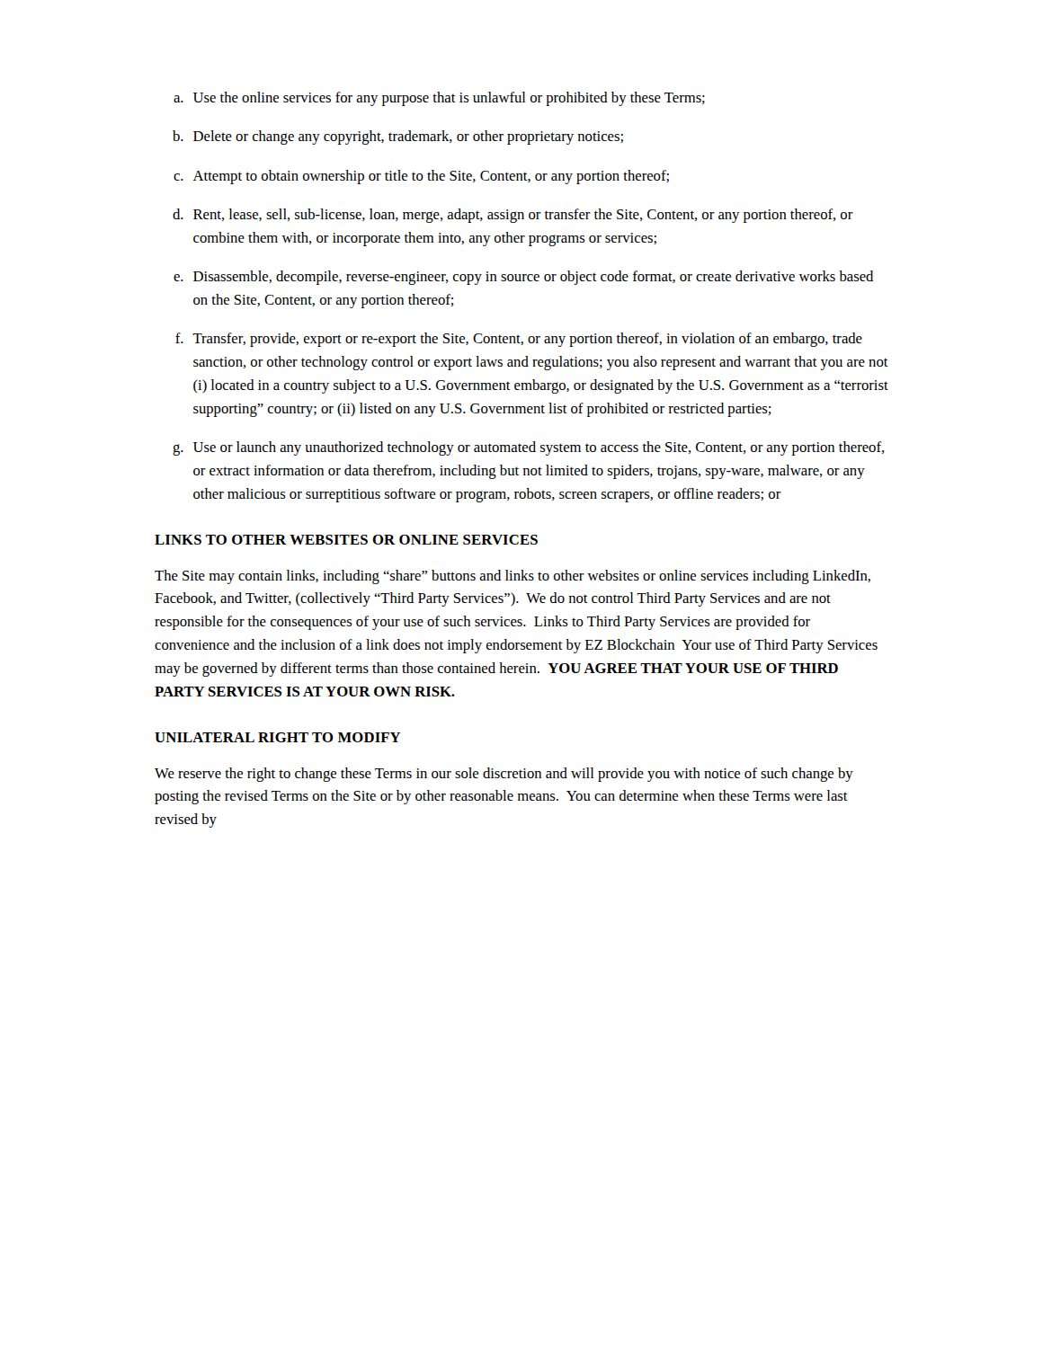Use the online services for any purpose that is unlawful or prohibited by these Terms;
Delete or change any copyright, trademark, or other proprietary notices;
Attempt to obtain ownership or title to the Site, Content, or any portion thereof;
Rent, lease, sell, sub-license, loan, merge, adapt, assign or transfer the Site, Content, or any portion thereof, or combine them with, or incorporate them into, any other programs or services;
Disassemble, decompile, reverse-engineer, copy in source or object code format, or create derivative works based on the Site, Content, or any portion thereof;
Transfer, provide, export or re-export the Site, Content, or any portion thereof, in violation of an embargo, trade sanction, or other technology control or export laws and regulations; you also represent and warrant that you are not (i) located in a country subject to a U.S. Government embargo, or designated by the U.S. Government as a “terrorist supporting” country; or (ii) listed on any U.S. Government list of prohibited or restricted parties;
Use or launch any unauthorized technology or automated system to access the Site, Content, or any portion thereof, or extract information or data therefrom, including but not limited to spiders, trojans, spy-ware, malware, or any other malicious or surreptitious software or program, robots, screen scrapers, or offline readers; or
Links to Other Websites or Online Services
The Site may contain links, including “share” buttons and links to other websites or online services including LinkedIn, Facebook, and Twitter, (collectively “Third Party Services”). We do not control Third Party Services and are not responsible for the consequences of your use of such services. Links to Third Party Services are provided for convenience and the inclusion of a link does not imply endorsement by EZ Blockchain Your use of Third Party Services may be governed by different terms than those contained herein. YOU AGREE THAT YOUR USE OF THIRD PARTY SERVICES IS AT YOUR OWN RISK.
Unilateral Right to Modify
We reserve the right to change these Terms in our sole discretion and will provide you with notice of such change by posting the revised Terms on the Site or by other reasonable means. You can determine when these Terms were last revised by